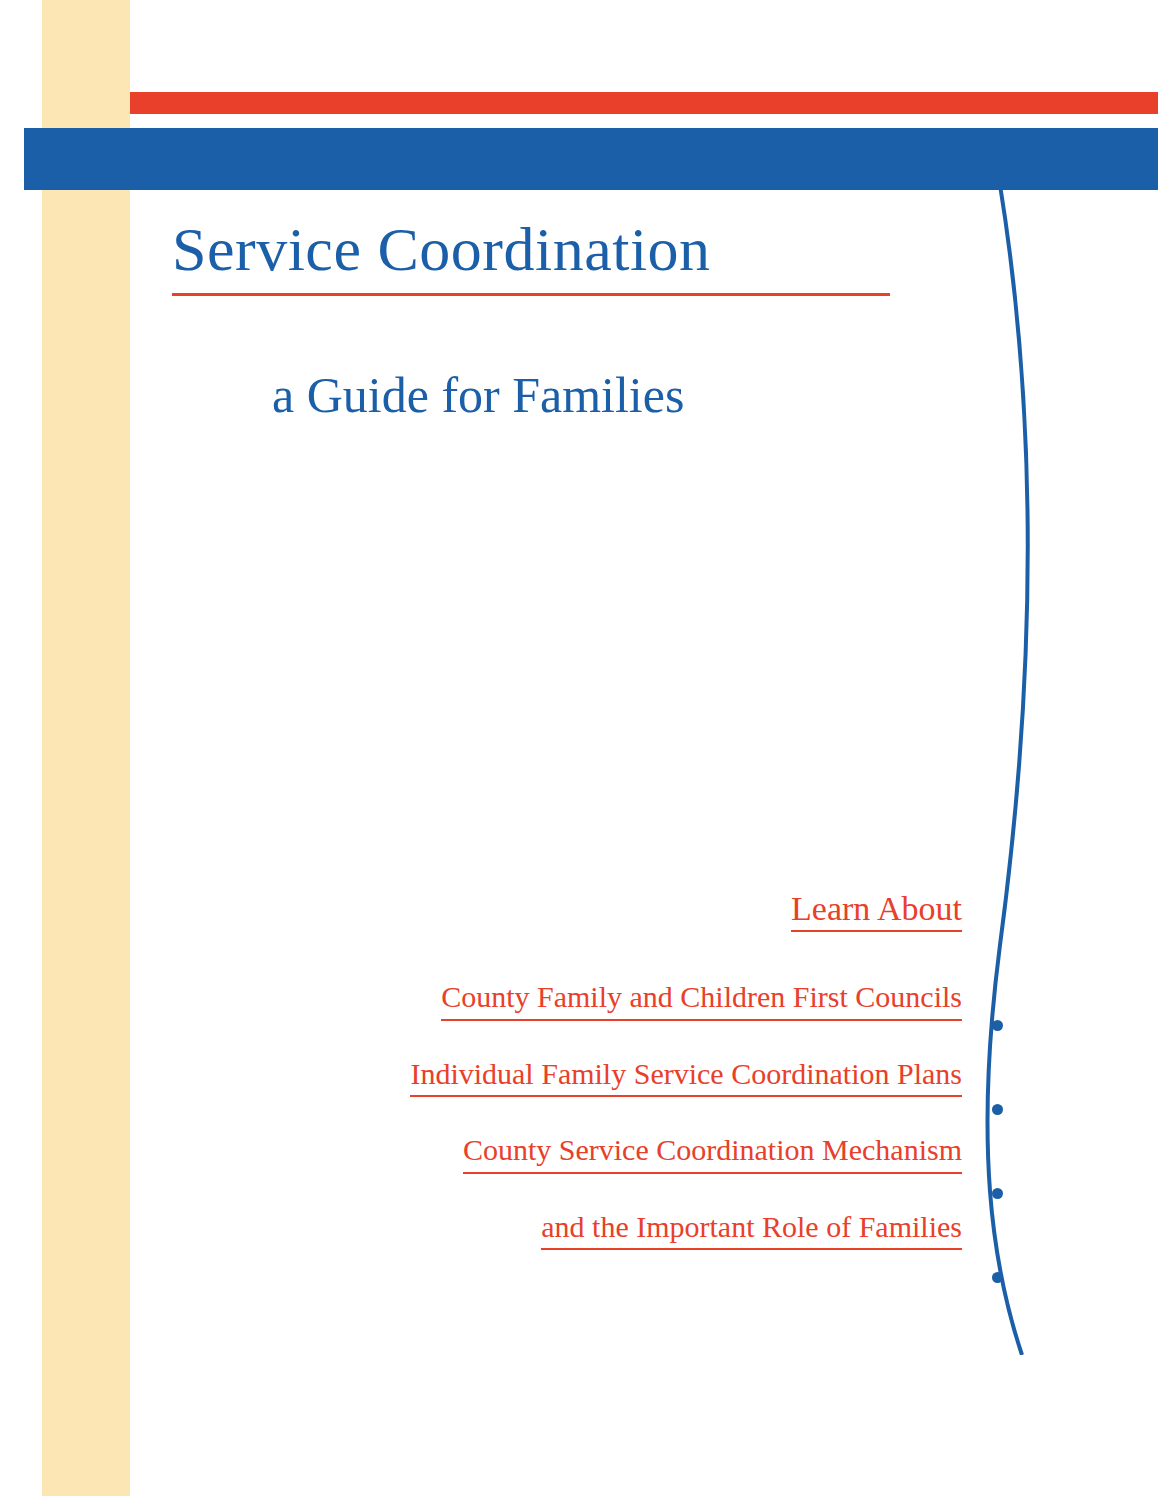Service Coordination
a Guide for Families
Learn About
County Family and Children First Councils
Individual Family Service Coordination Plans
County Service Coordination Mechanism
and the Important Role of Families